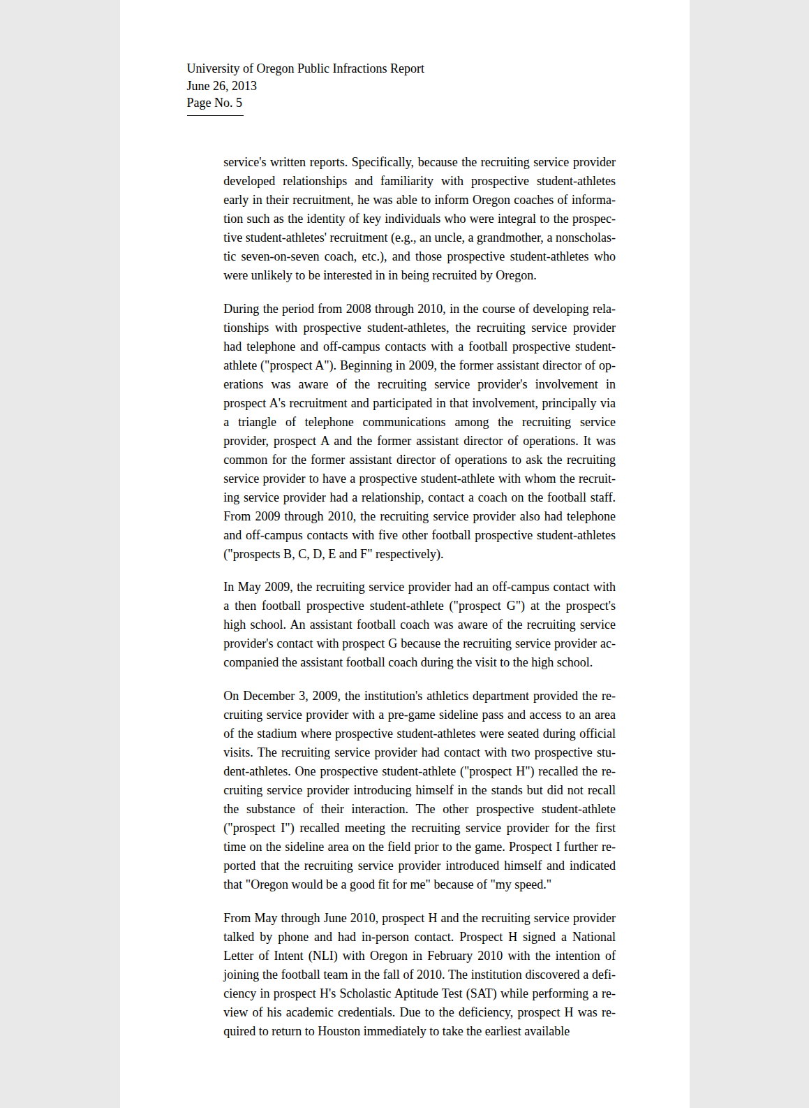University of Oregon Public Infractions Report
June 26, 2013
Page No. 5
service's written reports. Specifically, because the recruiting service provider developed relationships and familiarity with prospective student-athletes early in their recruitment, he was able to inform Oregon coaches of information such as the identity of key individuals who were integral to the prospective student-athletes' recruitment (e.g., an uncle, a grandmother, a nonscholastic seven-on-seven coach, etc.), and those prospective student-athletes who were unlikely to be interested in in being recruited by Oregon.
During the period from 2008 through 2010, in the course of developing relationships with prospective student-athletes, the recruiting service provider had telephone and off-campus contacts with a football prospective student-athlete ("prospect A"). Beginning in 2009, the former assistant director of operations was aware of the recruiting service provider's involvement in prospect A's recruitment and participated in that involvement, principally via a triangle of telephone communications among the recruiting service provider, prospect A and the former assistant director of operations. It was common for the former assistant director of operations to ask the recruiting service provider to have a prospective student-athlete with whom the recruiting service provider had a relationship, contact a coach on the football staff. From 2009 through 2010, the recruiting service provider also had telephone and off-campus contacts with five other football prospective student-athletes ("prospects B, C, D, E and F" respectively).
In May 2009, the recruiting service provider had an off-campus contact with a then football prospective student-athlete ("prospect G") at the prospect's high school. An assistant football coach was aware of the recruiting service provider's contact with prospect G because the recruiting service provider accompanied the assistant football coach during the visit to the high school.
On December 3, 2009, the institution's athletics department provided the recruiting service provider with a pre-game sideline pass and access to an area of the stadium where prospective student-athletes were seated during official visits. The recruiting service provider had contact with two prospective student-athletes. One prospective student-athlete ("prospect H") recalled the recruiting service provider introducing himself in the stands but did not recall the substance of their interaction. The other prospective student-athlete ("prospect I") recalled meeting the recruiting service provider for the first time on the sideline area on the field prior to the game. Prospect I further reported that the recruiting service provider introduced himself and indicated that "Oregon would be a good fit for me" because of "my speed."
From May through June 2010, prospect H and the recruiting service provider talked by phone and had in-person contact. Prospect H signed a National Letter of Intent (NLI) with Oregon in February 2010 with the intention of joining the football team in the fall of 2010. The institution discovered a deficiency in prospect H's Scholastic Aptitude Test (SAT) while performing a review of his academic credentials. Due to the deficiency, prospect H was required to return to Houston immediately to take the earliest available